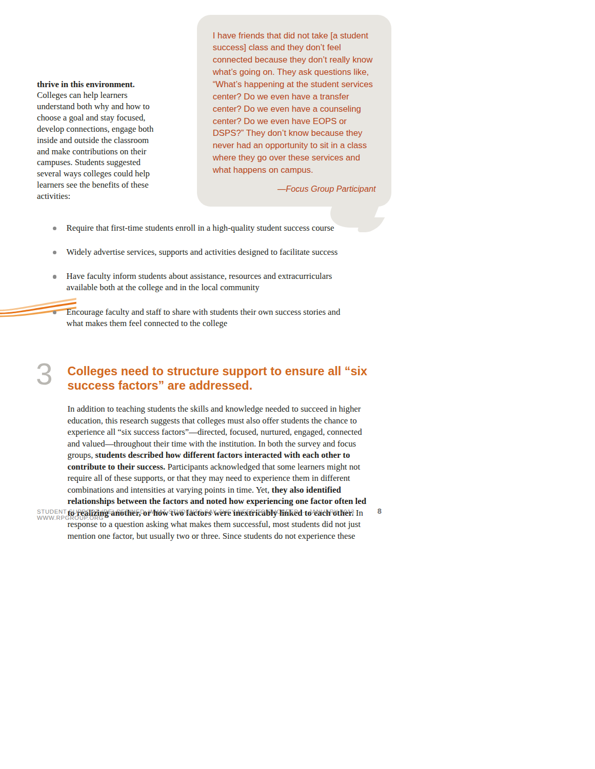I have friends that did not take [a student success] class and they don’t feel connected because they don’t really know what’s going on. They ask questions like, “What’s happening at the student services center? Do we even have a transfer center? Do we even have a counseling center? Do we even have EOPS or DSPS?” They don’t know because they never had an opportunity to sit in a class where they go over these services and what happens on campus.
—Focus Group Participant
thrive in this environment. Colleges can help learners understand both why and how to choose a goal and stay focused, develop connections, engage both inside and outside the classroom and make contributions on their campuses. Students suggested several ways colleges could help learners see the benefits of these activities:
Require that first-time students enroll in a high-quality student success course
Widely advertise services, supports and activities designed to facilitate success
Have faculty inform students about assistance, resources and extracurriculars available both at the college and in the local community
Encourage faculty and staff to share with students their own success stories and what makes them feel connected to the college
3
Colleges need to structure support to ensure all “six success factors” are addressed.
In addition to teaching students the skills and knowledge needed to succeed in higher education, this research suggests that colleges must also offer students the chance to experience all “six success factors”—directed, focused, nurtured, engaged, connected and valued—throughout their time with the institution. In both the survey and focus groups, students described how different factors interacted with each other to contribute to their success. Participants acknowledged that some learners might not require all of these supports, or that they may need to experience them in different combinations and intensities at varying points in time. Yet, they also identified relationships between the factors and noted how experiencing one factor often led to realizing another, or how two factors were inextricably linked to each other. In response to a question asking what makes them successful, most students did not just mention one factor, but usually two or three. Since students do not experience these factors in isolation, colleges
Student Support (Re) Defined: What Students Say They Need to Succeed - January 2013 - www.rpgroup.org 8